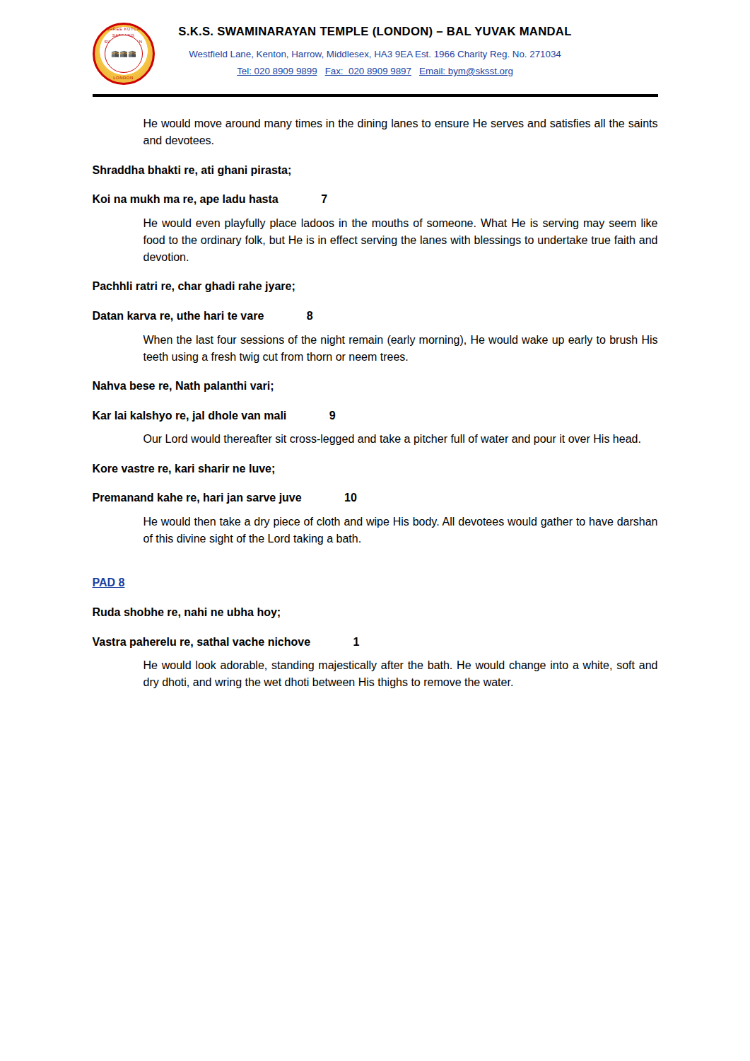SHREE KUTCH SATSANG SWAMINARAYAN
🕋🕋🕋
LONDON
S.K.S. SWAMINARAYAN TEMPLE (LONDON) – BAL YUVAK MANDAL
Westfield Lane, Kenton, Harrow, Middlesex, HA3 9EA Est. 1966 Charity Reg. No. 271034
Tel: 020 8909 9899 Fax: 020 8909 9897 Email: bym@sksst.org
He would move around many times in the dining lanes to ensure He serves and satisfies all the saints and devotees.
Shraddha bhakti re, ati ghani pirasta;
Koi na mukh ma re, ape ladu hasta 7
He would even playfully place ladoos in the mouths of someone. What He is serving may seem like food to the ordinary folk, but He is in effect serving the lanes with blessings to undertake true faith and devotion.
Pachhli ratri re, char ghadi rahe jyare;
Datan karva re, uthe hari te vare 8
When the last four sessions of the night remain (early morning), He would wake up early to brush His teeth using a fresh twig cut from thorn or neem trees.
Nahva bese re, Nath palanthi vari;
Kar lai kalshyo re, jal dhole van mali 9
Our Lord would thereafter sit cross-legged and take a pitcher full of water and pour it over His head.
Kore vastre re, kari sharir ne luve;
Premanand kahe re, hari jan sarve juve 10
He would then take a dry piece of cloth and wipe His body. All devotees would gather to have darshan of this divine sight of the Lord taking a bath.
PAD 8
Ruda shobhe re, nahi ne ubha hoy;
Vastra paherelu re, sathal vache nichove 1
He would look adorable, standing majestically after the bath. He would change into a white, soft and dry dhoti, and wring the wet dhoti between His thighs to remove the water.